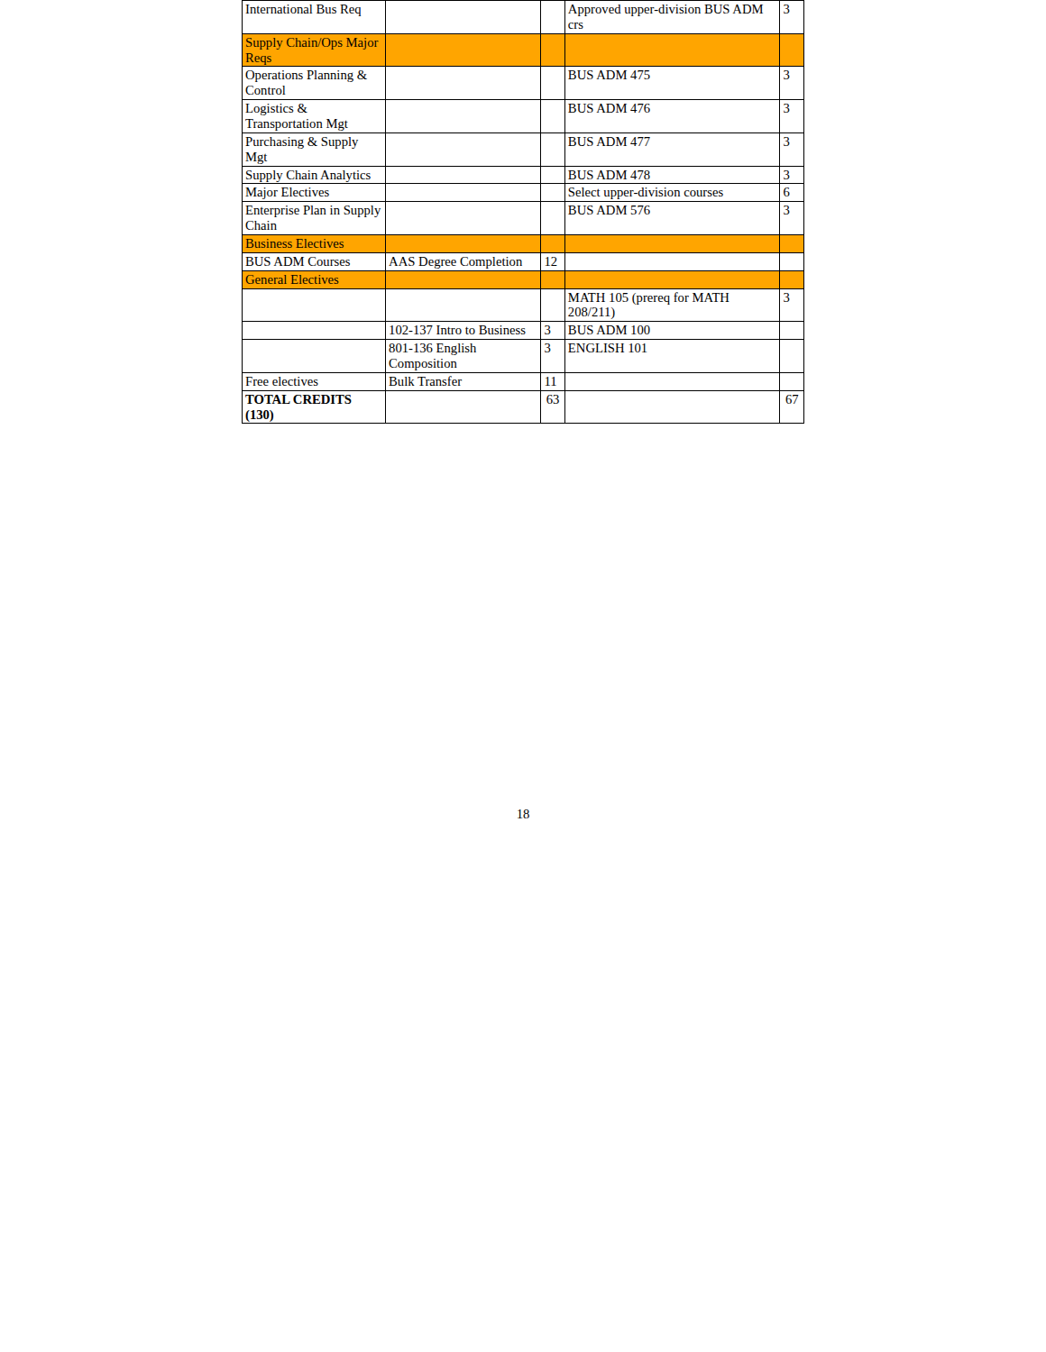| International Bus Req | | | Approved upper-division BUS ADM crs | 3 |
| Supply Chain/Ops Major Reqs | | | | |
| Operations Planning & Control | | | BUS ADM 475 | 3 |
| Logistics & Transportation Mgt | | | BUS ADM 476 | 3 |
| Purchasing & Supply Mgt | | | BUS ADM 477 | 3 |
| Supply Chain Analytics | | | BUS ADM 478 | 3 |
| Major Electives | | | Select upper-division courses | 6 |
| Enterprise Plan in Supply Chain | | | BUS ADM 576 | 3 |
| Business Electives | | | | |
| BUS ADM Courses | AAS Degree Completion | 12 | | |
| General Electives | | | | |
| | | | MATH 105 (prereq for MATH 208/211) | 3 |
| | 102-137 Intro to Business | 3 | BUS ADM 100 | |
| | 801-136 English Composition | 3 | ENGLISH 101 | |
| Free electives | Bulk Transfer | 11 | | |
| TOTAL CREDITS (130) | | 63 | | 67 |
18